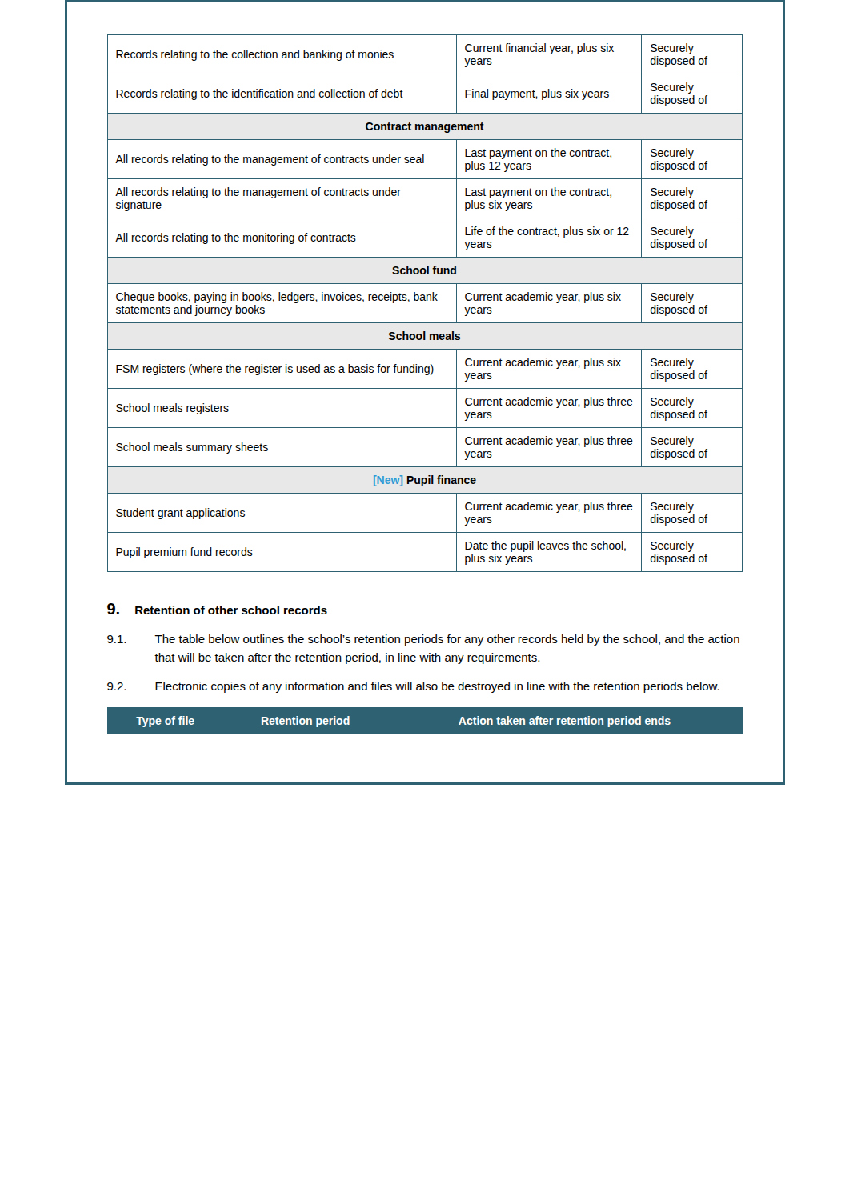| Records relating to the collection and banking of monies | Current financial year, plus six years | Securely disposed of |
| Records relating to the identification and collection of debt | Final payment, plus six years | Securely disposed of |
| Contract management |
| All records relating to the management of contracts under seal | Last payment on the contract, plus 12 years | Securely disposed of |
| All records relating to the management of contracts under signature | Last payment on the contract, plus six years | Securely disposed of |
| All records relating to the monitoring of contracts | Life of the contract, plus six or 12 years | Securely disposed of |
| School fund |
| Cheque books, paying in books, ledgers, invoices, receipts, bank statements and journey books | Current academic year, plus six years | Securely disposed of |
| School meals |
| FSM registers (where the register is used as a basis for funding) | Current academic year, plus six years | Securely disposed of |
| School meals registers | Current academic year, plus three years | Securely disposed of |
| School meals summary sheets | Current academic year, plus three years | Securely disposed of |
| [New] Pupil finance |
| Student grant applications | Current academic year, plus three years | Securely disposed of |
| Pupil premium fund records | Date the pupil leaves the school, plus six years | Securely disposed of |
9. Retention of other school records
9.1. The table below outlines the school’s retention periods for any other records held by the school, and the action that will be taken after the retention period, in line with any requirements.
9.2. Electronic copies of any information and files will also be destroyed in line with the retention periods below.
| Type of file | Retention period | Action taken after retention period ends |
| --- | --- | --- |